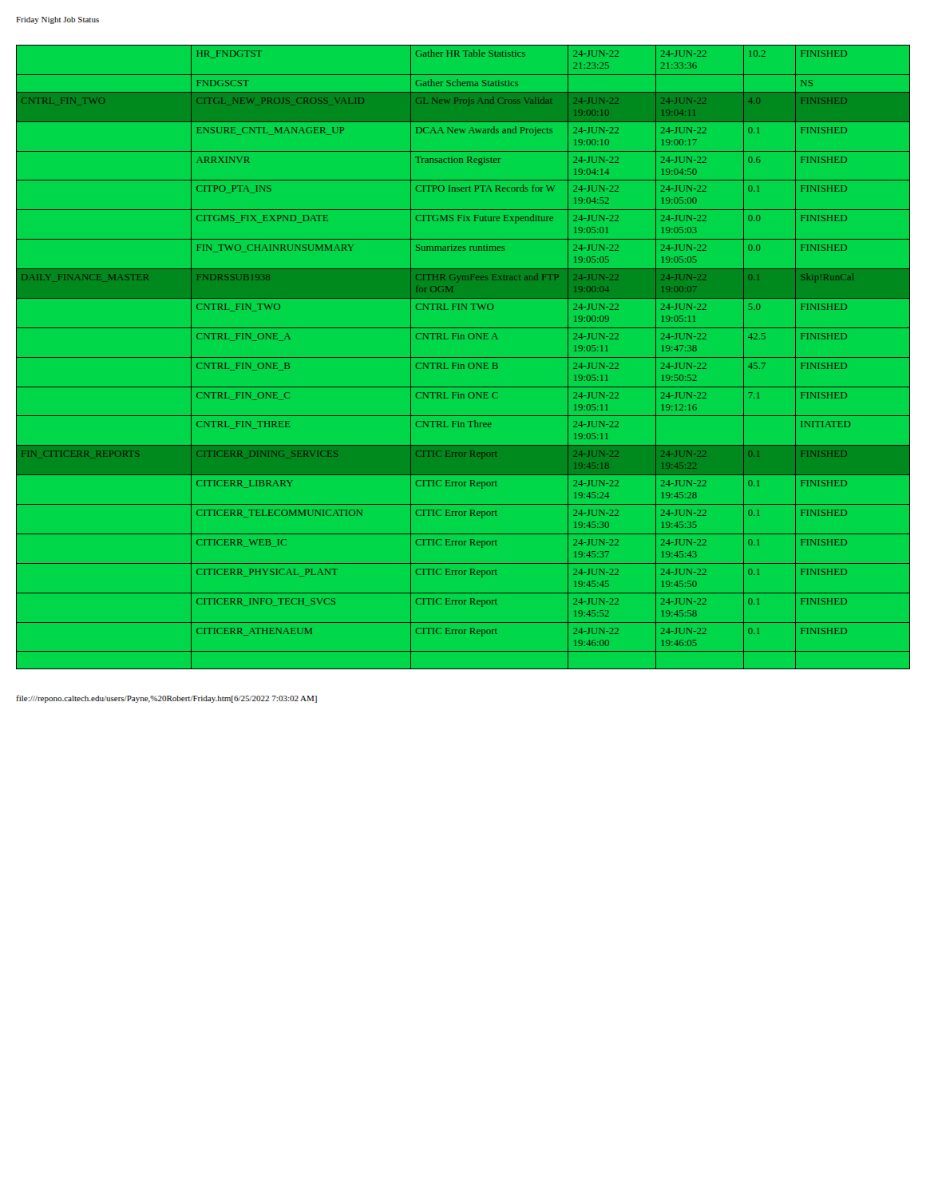Friday Night Job Status
| | HR_FNDGTST | Gather HR Table Statistics | 24-JUN-22 21:23:25 | 24-JUN-22 21:33:36 | 10.2 | FINISHED |
| | FNDGSCST | Gather Schema Statistics | | | | NS |
| CNTRL_FIN_TWO | CITGL_NEW_PROJS_CROSS_VALID | GL New Projs And Cross Validat | 24-JUN-22 19:00:10 | 24-JUN-22 19:04:11 | 4.0 | FINISHED |
| | ENSURE_CNTL_MANAGER_UP | DCAA New Awards and Projects | 24-JUN-22 19:00:10 | 24-JUN-22 19:00:17 | 0.1 | FINISHED |
| | ARRXINVR | Transaction Register | 24-JUN-22 19:04:14 | 24-JUN-22 19:04:50 | 0.6 | FINISHED |
| | CITPO_PTA_INS | CITPO Insert PTA Records for W | 24-JUN-22 19:04:52 | 24-JUN-22 19:05:00 | 0.1 | FINISHED |
| | CITGMS_FIX_EXPND_DATE | CITGMS Fix Future Expenditure | 24-JUN-22 19:05:01 | 24-JUN-22 19:05:03 | 0.0 | FINISHED |
| | FIN_TWO_CHAINRUNSUMMARY | Summarizes runtimes | 24-JUN-22 19:05:05 | 24-JUN-22 19:05:05 | 0.0 | FINISHED |
| DAILY_FINANCE_MASTER | FNDRSSUB1938 | CITHR GymFees Extract and FTP for OGM | 24-JUN-22 19:00:04 | 24-JUN-22 19:00:07 | 0.1 | Skip!RunCal |
| | CNTRL_FIN_TWO | CNTRL FIN TWO | 24-JUN-22 19:00:09 | 24-JUN-22 19:05:11 | 5.0 | FINISHED |
| | CNTRL_FIN_ONE_A | CNTRL Fin ONE A | 24-JUN-22 19:05:11 | 24-JUN-22 19:47:38 | 42.5 | FINISHED |
| | CNTRL_FIN_ONE_B | CNTRL Fin ONE B | 24-JUN-22 19:05:11 | 24-JUN-22 19:50:52 | 45.7 | FINISHED |
| | CNTRL_FIN_ONE_C | CNTRL Fin ONE C | 24-JUN-22 19:05:11 | 24-JUN-22 19:12:16 | 7.1 | FINISHED |
| | CNTRL_FIN_THREE | CNTRL Fin Three | 24-JUN-22 19:05:11 | | | INITIATED |
| FIN_CITICERR_REPORTS | CITICERR_DINING_SERVICES | CITIC Error Report | 24-JUN-22 19:45:18 | 24-JUN-22 19:45:22 | 0.1 | FINISHED |
| | CITICERR_LIBRARY | CITIC Error Report | 24-JUN-22 19:45:24 | 24-JUN-22 19:45:28 | 0.1 | FINISHED |
| | CITICERR_TELECOMMUNICATION | CITIC Error Report | 24-JUN-22 19:45:30 | 24-JUN-22 19:45:35 | 0.1 | FINISHED |
| | CITICERR_WEB_IC | CITIC Error Report | 24-JUN-22 19:45:37 | 24-JUN-22 19:45:43 | 0.1 | FINISHED |
| | CITICERR_PHYSICAL_PLANT | CITIC Error Report | 24-JUN-22 19:45:45 | 24-JUN-22 19:45:50 | 0.1 | FINISHED |
| | CITICERR_INFO_TECH_SVCS | CITIC Error Report | 24-JUN-22 19:45:52 | 24-JUN-22 19:45:58 | 0.1 | FINISHED |
| | CITICERR_ATHENAEUM | CITIC Error Report | 24-JUN-22 19:46:00 | 24-JUN-22 19:46:05 | 0.1 | FINISHED |
file:///repono.caltech.edu/users/Payne,%20Robert/Friday.htm[6/25/2022 7:03:02 AM]